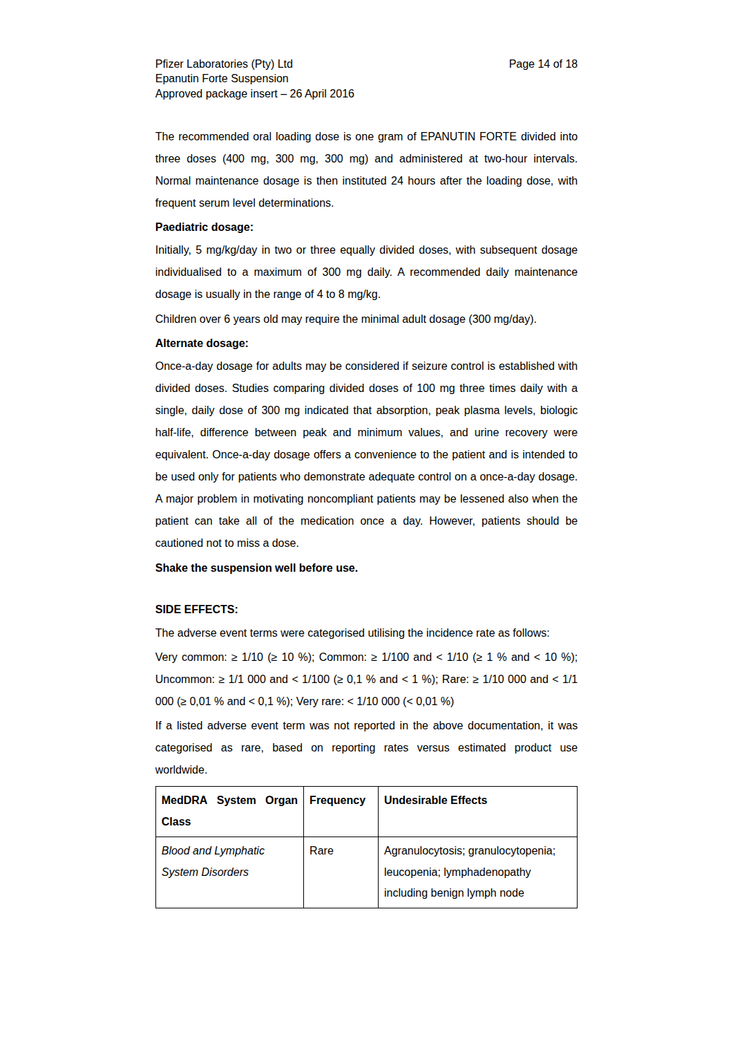Pfizer Laboratories (Pty) Ltd
Epanutin Forte Suspension
Approved package insert – 26 April 2016
Page 14 of 18
The recommended oral loading dose is one gram of EPANUTIN FORTE divided into three doses (400 mg, 300 mg, 300 mg) and administered at two-hour intervals. Normal maintenance dosage is then instituted 24 hours after the loading dose, with frequent serum level determinations.
Paediatric dosage:
Initially, 5 mg/kg/day in two or three equally divided doses, with subsequent dosage individualised to a maximum of 300 mg daily. A recommended daily maintenance dosage is usually in the range of 4 to 8 mg/kg.
Children over 6 years old may require the minimal adult dosage (300 mg/day).
Alternate dosage:
Once-a-day dosage for adults may be considered if seizure control is established with divided doses. Studies comparing divided doses of 100 mg three times daily with a single, daily dose of 300 mg indicated that absorption, peak plasma levels, biologic half-life, difference between peak and minimum values, and urine recovery were equivalent. Once-a-day dosage offers a convenience to the patient and is intended to be used only for patients who demonstrate adequate control on a once-a-day dosage. A major problem in motivating noncompliant patients may be lessened also when the patient can take all of the medication once a day. However, patients should be cautioned not to miss a dose.
Shake the suspension well before use.
SIDE EFFECTS:
The adverse event terms were categorised utilising the incidence rate as follows:
Very common: ≥ 1/10 (≥ 10 %); Common: ≥ 1/100 and < 1/10 (≥ 1 % and < 10 %); Uncommon: ≥ 1/1 000 and < 1/100 (≥ 0,1 % and < 1 %); Rare: ≥ 1/10 000 and < 1/1 000 (≥ 0,01 % and < 0,1 %); Very rare: < 1/10 000 (< 0,01 %)
If a listed adverse event term was not reported in the above documentation, it was categorised as rare, based on reporting rates versus estimated product use worldwide.
| MedDRA System Organ Class | Frequency | Undesirable Effects |
| --- | --- | --- |
| Blood and Lymphatic System Disorders | Rare | Agranulocytosis; granulocytopenia; leucopenia; lymphadenopathy including benign lymph node |